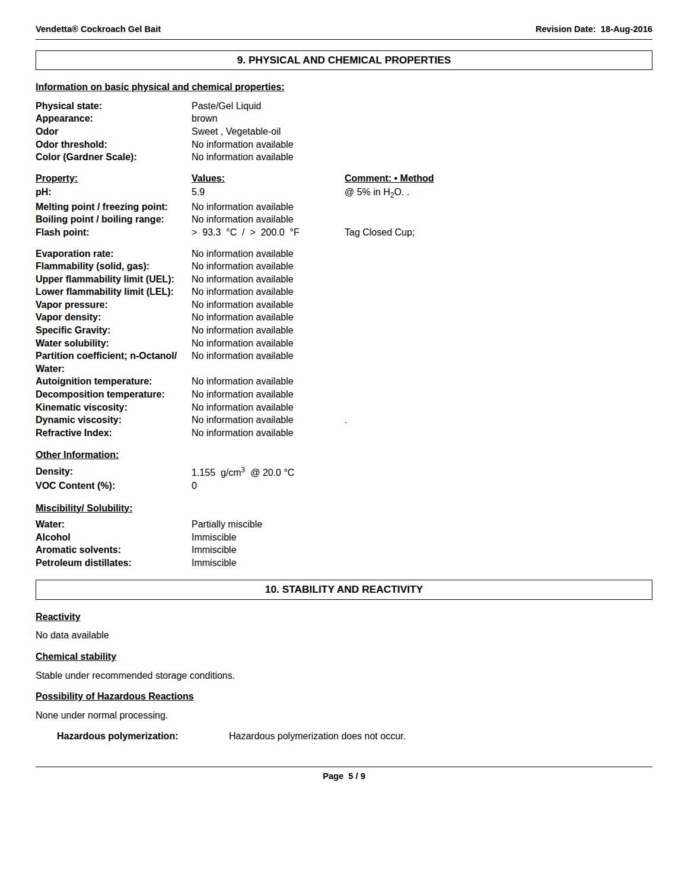Vendetta® Cockroach Gel Bait
Revision Date: 18-Aug-2016
9. PHYSICAL AND CHEMICAL PROPERTIES
Information on basic physical and chemical properties:
| Physical state: | Paste/Gel Liquid | |
| Appearance: | brown | |
| Odor | Sweet , Vegetable-oil | |
| Odor threshold: | No information available | |
| Color (Gardner Scale): | No information available | |
| Property: | Values: | Comment: • Method |
| pH: | 5.9 | @ 5% in H 2 O. . |
| Melting point / freezing point: | No information available | |
| Boiling point / boiling range: | No information available | |
| Flash point: | > 93.3 °C / > 200.0 °F | Tag Closed Cup; |
| Evaporation rate: | No information available | |
| Flammability (solid, gas): | No information available | |
| Upper flammability limit (UEL): | No information available | |
| Lower flammability limit (LEL): | No information available | |
| Vapor pressure: | No information available | |
| Vapor density: | No information available | |
| Specific Gravity: | No information available | |
| Water solubility: | No information available | |
| Partition coefficient; n-Octanol/ Water: | No information available | |
| Autoignition temperature: | No information available | |
| Decomposition temperature: | No information available | |
| Kinematic viscosity: | No information available | |
| Dynamic viscosity: | No information available | . |
| Refractive Index: | No information available | |
Other Information:
| Density: | 1.155 g/cm 3 @ 20.0 °C | |
| VOC Content (%): | 0 | |
Miscibility/ Solubility:
| Water: | Partially miscible | |
| Alcohol | Immiscible | |
| Aromatic solvents: | Immiscible | |
| Petroleum distillates: | Immiscible | |
10. STABILITY AND REACTIVITY
Reactivity
No data available
Chemical stability
Stable under recommended storage conditions.
Possibility of Hazardous Reactions
None under normal processing.
Hazardous polymerization:
Hazardous polymerization does not occur.
Page 5 / 9